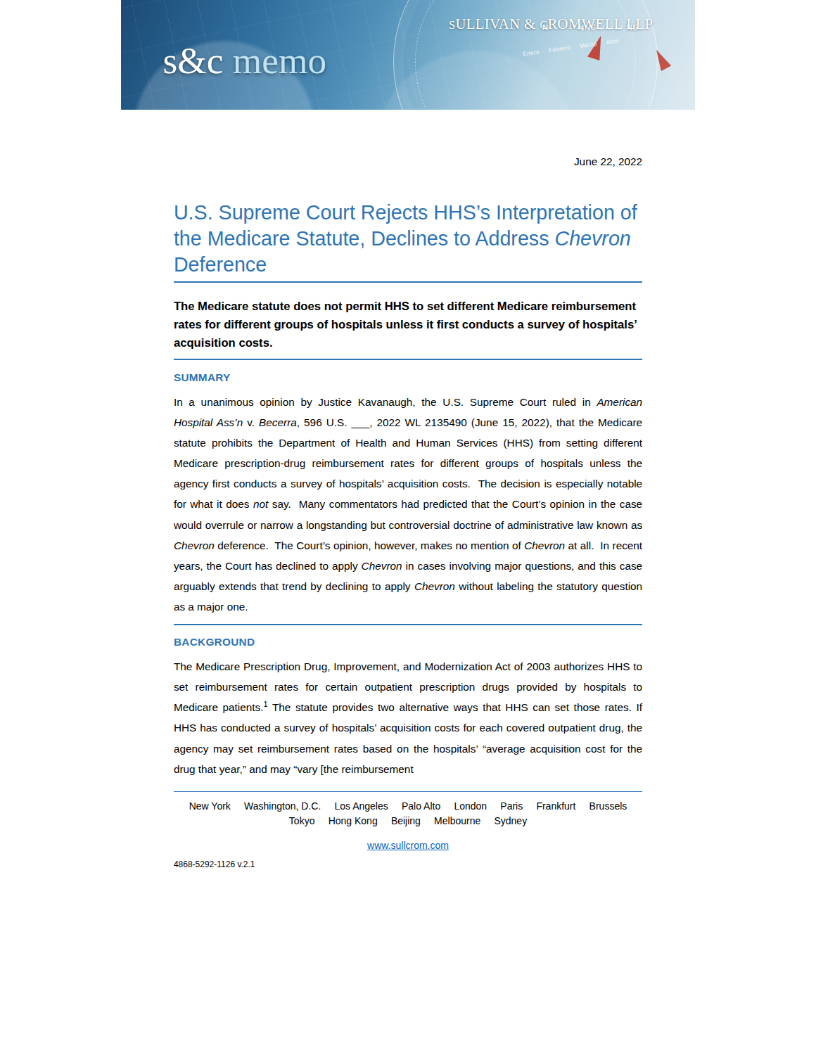NNNE NE
Enero Febrero Marzo Abril
SULLIVAN & CROMWELL LLP
s&c memo
June 22, 2022
U.S. Supreme Court Rejects HHS’s Interpretation of the Medicare Statute, Declines to Address Chevron Deference
The Medicare statute does not permit HHS to set different Medicare reimbursement rates for different groups of hospitals unless it first conducts a survey of hospitals’ acquisition costs.
SUMMARY
In a unanimous opinion by Justice Kavanaugh, the U.S. Supreme Court ruled in American Hospital Ass’n v. Becerra, 596 U.S. ___, 2022 WL 2135490 (June 15, 2022), that the Medicare statute prohibits the Department of Health and Human Services (HHS) from setting different Medicare prescription-drug reimbursement rates for different groups of hospitals unless the agency first conducts a survey of hospitals’ acquisition costs. The decision is especially notable for what it does not say. Many commentators had predicted that the Court’s opinion in the case would overrule or narrow a longstanding but controversial doctrine of administrative law known as Chevron deference. The Court’s opinion, however, makes no mention of Chevron at all. In recent years, the Court has declined to apply Chevron in cases involving major questions, and this case arguably extends that trend by declining to apply Chevron without labeling the statutory question as a major one.
BACKGROUND
The Medicare Prescription Drug, Improvement, and Modernization Act of 2003 authorizes HHS to set reimbursement rates for certain outpatient prescription drugs provided by hospitals to Medicare patients.1 The statute provides two alternative ways that HHS can set those rates. If HHS has conducted a survey of hospitals’ acquisition costs for each covered outpatient drug, the agency may set reimbursement rates based on the hospitals’ “average acquisition cost for the drug that year,” and may “vary [the reimbursement
New York Washington, D.C. Los Angeles Palo Alto London Paris Frankfurt Brussels
Tokyo Hong Kong Beijing Melbourne Sydney
www.sullcrom.com
4868-5292-1126 v.2.1